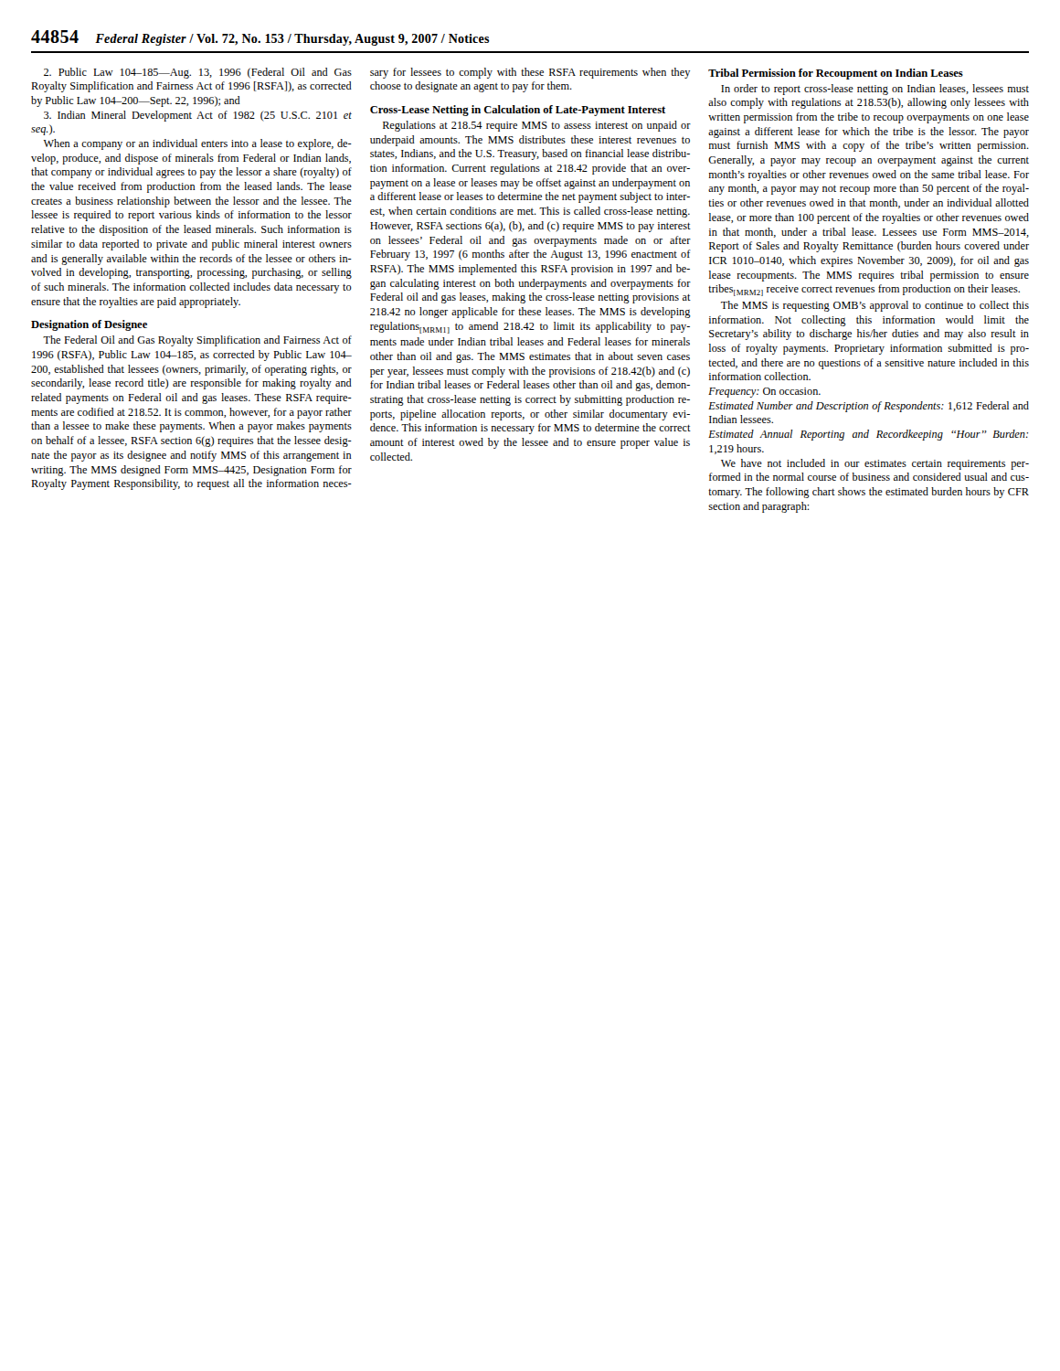44854
Federal Register / Vol. 72, No. 153 / Thursday, August 9, 2007 / Notices
2. Public Law 104–185—Aug. 13, 1996 (Federal Oil and Gas Royalty Simplification and Fairness Act of 1996 [RSFA]), as corrected by Public Law 104–200—Sept. 22, 1996); and
3. Indian Mineral Development Act of 1982 (25 U.S.C. 2101 et seq.).
When a company or an individual enters into a lease to explore, develop, produce, and dispose of minerals from Federal or Indian lands, that company or individual agrees to pay the lessor a share (royalty) of the value received from production from the leased lands. The lease creates a business relationship between the lessor and the lessee. The lessee is required to report various kinds of information to the lessor relative to the disposition of the leased minerals. Such information is similar to data reported to private and public mineral interest owners and is generally available within the records of the lessee or others involved in developing, transporting, processing, purchasing, or selling of such minerals. The information collected includes data necessary to ensure that the royalties are paid appropriately.
Designation of Designee
The Federal Oil and Gas Royalty Simplification and Fairness Act of 1996 (RSFA), Public Law 104–185, as corrected by Public Law 104–200, established that lessees (owners, primarily, of operating rights, or secondarily, lease record title) are responsible for making royalty and related payments on Federal oil and gas leases. These RSFA requirements are codified at 218.52. It is common, however, for a payor rather than a lessee to make these payments. When a payor makes payments on behalf of a lessee, RSFA section 6(g) requires that the lessee designate the payor as its designee and notify MMS of this arrangement in writing. The MMS designed Form MMS–4425, Designation Form for Royalty Payment Responsibility, to request all the information necessary for lessees to comply with these RSFA requirements when they choose to designate an agent to pay for them.
Cross-Lease Netting in Calculation of Late-Payment Interest
Regulations at 218.54 require MMS to assess interest on unpaid or underpaid amounts. The MMS distributes these interest revenues to states, Indians, and the U.S. Treasury, based on financial lease distribution information. Current regulations at 218.42 provide that an overpayment on a lease or leases may be offset against an underpayment on a different lease or leases to determine the net payment subject to interest, when certain conditions are met. This is called cross-lease netting. However, RSFA sections 6(a), (b), and (c) require MMS to pay interest on lessees’ Federal oil and gas overpayments made on or after February 13, 1997 (6 months after the August 13, 1996 enactment of RSFA). The MMS implemented this RSFA provision in 1997 and began calculating interest on both underpayments and overpayments for Federal oil and gas leases, making the cross-lease netting provisions at 218.42 no longer applicable for these leases. The MMS is developing regulations[MRM1] to amend 218.42 to limit its applicability to payments made under Indian tribal leases and Federal leases for minerals other than oil and gas. The MMS estimates that in about seven cases per year, lessees must comply with the provisions of 218.42(b) and (c) for Indian tribal leases or Federal leases other than oil and gas, demonstrating that cross-lease netting is correct by submitting production reports, pipeline allocation reports, or other similar documentary evidence. This information is necessary for MMS to determine the correct amount of interest owed by the lessee and to ensure proper value is collected.
Tribal Permission for Recoupment on Indian Leases
In order to report cross-lease netting on Indian leases, lessees must also comply with regulations at 218.53(b), allowing only lessees with written permission from the tribe to recoup overpayments on one lease against a different lease for which the tribe is the lessor. The payor must furnish MMS with a copy of the tribe’s written permission. Generally, a payor may recoup an overpayment against the current month’s royalties or other revenues owed on the same tribal lease. For any month, a payor may not recoup more than 50 percent of the royalties or other revenues owed in that month, under an individual allotted lease, or more than 100 percent of the royalties or other revenues owed in that month, under a tribal lease. Lessees use Form MMS–2014, Report of Sales and Royalty Remittance (burden hours covered under ICR 1010–0140, which expires November 30, 2009), for oil and gas lease recoupments. The MMS requires tribal permission to ensure tribes[MRM2] receive correct revenues from production on their leases.
The MMS is requesting OMB’s approval to continue to collect this information. Not collecting this information would limit the Secretary’s ability to discharge his/her duties and may also result in loss of royalty payments. Proprietary information submitted is protected, and there are no questions of a sensitive nature included in this information collection.
Frequency: On occasion.
Estimated Number and Description of Respondents: 1,612 Federal and Indian lessees.
Estimated Annual Reporting and Recordkeeping ‘‘Hour’’ Burden: 1,219 hours.
We have not included in our estimates certain requirements performed in the normal course of business and considered usual and customary. The following chart shows the estimated burden hours by CFR section and paragraph: